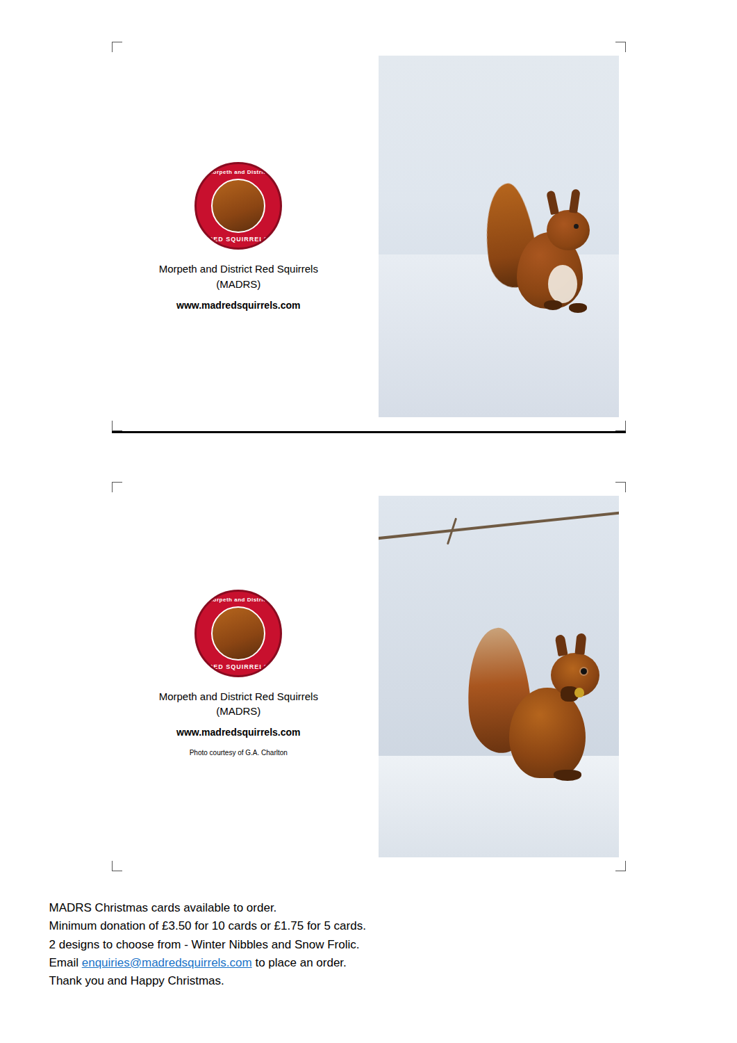Morpeth and District RED SQUIRRELS
Morpeth and District Red Squirrels
(MADRS)
www.madredsquirrels.com
Morpeth and District RED SQUIRRELS
Morpeth and District Red Squirrels
(MADRS)
www.madredsquirrels.com
Photo courtesy of G.A. Charlton
MADRS Christmas cards available to order.
Minimum donation of £3.50 for 10 cards or £1.75 for 5 cards.
2 designs to choose from - Winter Nibbles and Snow Frolic.
Email enquiries@madredsquirrels.com to place an order.
Thank you and Happy Christmas.